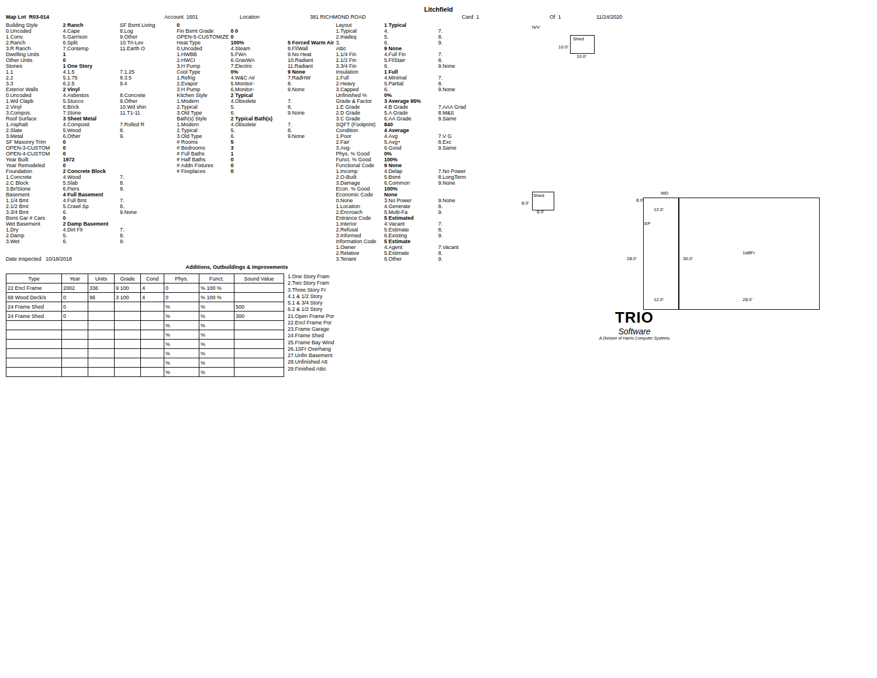Litchfield
Map Lot R03-014
Account 1601
Location
381 RICHMOND ROAD
Card 1
Of 1
11/24/2020
| Building Style | 2 Ranch | SF Bsmt Living | 0 | | | Layout | 1 Typical |
| 0.Uncoded | 4.Cape | 8.Log | Fin Bsmt Grade | 0 0 | | 1.Typical | 4. | 7. |
| 1.Conv. | 5.Garrison | 9.Other | OPEN-5-CUSTOMIZE | 0 | | 2.Inadeq | 5. | 8. |
| 2.Ranch | 6.Split | 10.Tri-Lev | Heat Type | 100% | 5 Forced Warm Air | 3. | 6. | 9. |
| 3.R Ranch | 7.Contemp | 11.Earth O | 0.Uncoded | 4.Steam | 8.Fl/Wall | Attic | 9 None | |
| Dwelling Units | 1 | | 1.HWBB | 5.FWA | 9.No Heat | 1.1/4 Fin | 4.Full Fin | 7. |
| Other Units | 0 | | 2.HWCI | 6.GravWA | 10.Radiant | 2.1/2 Fin | 5.Fl/Stair | 8. |
| Stories | 1 One Story | | 3.H Pump | 7.Electric | 11.Radiant | 3.3/4 Fin | 6. | 9.None |
| 1.1 | 4.1.5 | 7.1.25 | Cool Type | 0% | 9 None | Insulation | 1 Full | |
| 2.2 | 5.1.75 | 8.3.5 | 1.Refrig | 4.W&C Air | 7.RadHW | 1.Full | 4.Minimal | 7. |
| 3.3 | 6.2.5 | 9.4 | 2.Evapor | 5.Monitor- | 8. | 2.Heavy | 5.Partial | 8. |
| Exterior Walls | 2 Vinyl | | 3.H Pump | 6.Monitor- | 9.None | 3.Capped | 6. | 9.None |
| 0.Uncoded | 4.Asbestos | 8.Concrete | Kitchen Style | 2 Typical | | Unfinished % | 0% | |
| 1.Wd Clapb | 5.Stucco | 9.Other | 1.Modern | 4.Obsolete | 7. | Grade & Factor | 3 Average 95% | |
| 2.Vinyl | 6.Brick | 10.Wd shin | 2.Typical | 5. | 8. | 1.E Grade | 4.B Grade | 7.AAA Grad |
| 3.Compos. | 7.Stone | 11.T1-11 | 3.Old Type | 6. | 9.None | 2.D Grade | 5.A Grade | 8.M&S |
| Roof Surface | 3 Sheet Metal | | Bath(s) Style | 2 Typical Bath(s) | | 3.C Grade | 6.AA Grade | 9.Same |
| 1.Asphalt | 4.Composit | 7.Rolled R | 1.Modern | 4.Obsolete | 7. | SQFT (Footprint) | 840 | |
| 2.Slate | 5.Wood | 8. | 2.Typical | 5. | 8. | Condition | 4 Average | |
| 3.Metal | 6.Other | 9. | 3.Old Type | 6. | 9.None | 1.Poor | 4.Avg | 7.V G |
| SF Masonry Trim | 0 | | # Rooms | 5 | | 2.Fair | 5.Avg+ | 8.Exc |
| OPEN-3-CUSTOM | 0 | | # Bedrooms | 3 | | 3.Avg- | 6.Good | 9.Same |
| OPEN-4-CUSTOM | 0 | | # Full Baths | 1 | | Phys. % Good | 0% | |
| Year Built | 1972 | | # Half Baths | 0 | | Funct. % Good | 100% | |
| Year Remodeled | 0 | | # Addn Fixtures | 0 | | Functional Code | 9 None | |
| Foundation | 2 Concrete Block | | # Fireplaces | 0 | | 1.Incomp | 4.Delap | 7.No Power |
| 1.Concrete | 4.Wood | 7. | | | | 2.O-Built | 5.Bsmt | 8.LongTerm |
| 2.C Block | 5.Slab | 8. | | | | 3.Damage | 6.Common | 9.None |
| 3.Br/Stone | 6.Piers | 9. | | | | Econ. % Good | 100% | |
| Basement | 4 Full Basement | | | | | Economic Code | None | |
| 1.1/4 Bmt | 4.Full Bmt | 7. | | | | 0.None | 3.No Power | 9.None |
| 2.1/2 Bmt | 5.Crawl Sp | 8. | | | | 1.Location | 4.Generate | 8. |
| 3.3/4 Bmt | 6. | 9.None | | | | 2.Encroach | 5.Multi-Fa | 9. |
| Bsmt Gar # Cars | 0 | | | | | Entrance Code | 5 Estimated | |
| Wet Basement | 2 Damp Basement | | | | | 1.Interior | 4.Vacant | 7. |
| 1.Dry | 4.Dirt Flr | 7. | | | | 2.Refusal | 5.Estimate | 8. |
| 2.Damp | 5. | 8. | | | | 3.Informed | 6.Existing | 9. |
| 3.Wet | 6. | 9. | | | | Information Code | 5 Estimate | |
| | | | | | | 1.Owner | 4.Agent | 7.Vacant |
| | | | | | | 2.Relative | 5.Estimate | 8. |
| Date Inspected 10/18/2018 | 3.Tenant | 6.Other | 9. |
Additions, Outbuildings & Improvements
| Type | Year | Units | Grade | Cond | Phys. | Funct. | Sound Value |
| --- | --- | --- | --- | --- | --- | --- | --- |
| 22 Encl Frame | 2002 | 336 | 9 100 | 4 | 0 | % 100 % | |
| 68 Wood Deck/s | 0 | 96 | 3 100 | 4 | 0 | % 100 % | |
| 24 Frame Shed | 0 | | | | % | % | 500 |
| 24 Frame Shed | 0 | | | | % | % | 300 |
| | | | | | % | % | |
| | | | | | % | % | |
| | | | | | % | % | |
| | | | | | % | % | |
| | | | | | % | % | |
| | | | | | % | % | |
1.One Story Fram
2.Two Story Fram
3.Three Story Fr
4.1 & 1/2 Story
5.1 & 3/4 Story
6.2 & 1/2 Story
21.Open Frame Por
22.Encl Frame Por
23.Frame Garage
24.Frame Shed
25.Frame Bay Wind
26.1SFr Overhang
27.Unfin Basement
28.Unfinished Att
29.Finished Attic
N/V
Shed
10.0'
10.0'
Shed
8.0'
8.0'
WD
8.0'
12.0'
EP
28.0'
12.0'
30.0'
1sBFr
28.0'
TRIO
Software
A Division of Harris Computer Systems